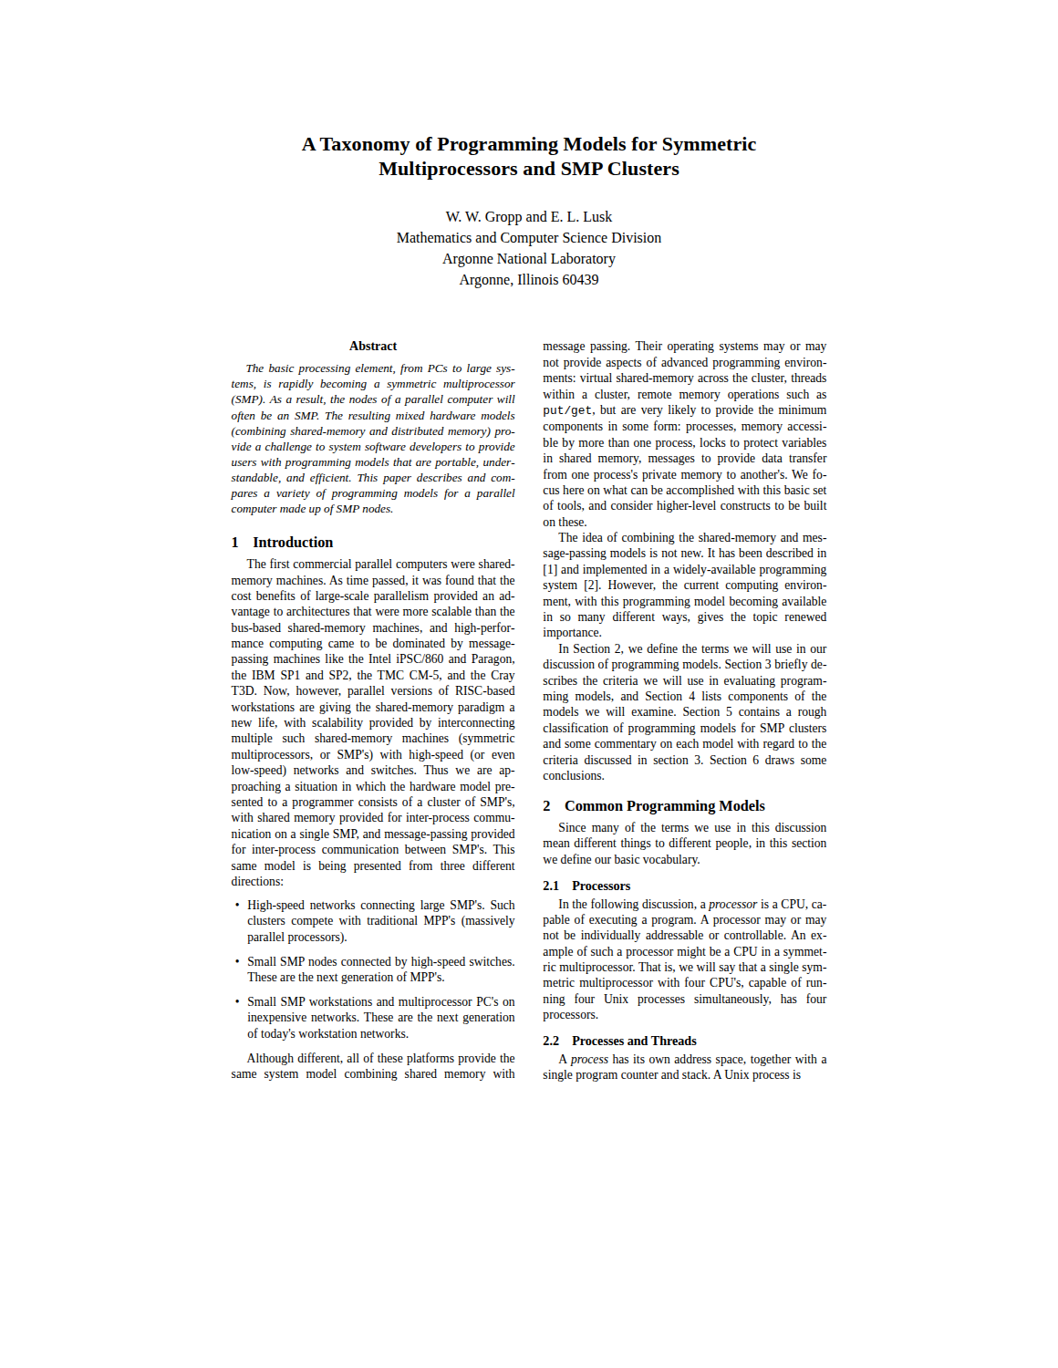A Taxonomy of Programming Models for Symmetric
Multiprocessors and SMP Clusters
W. W. Gropp and E. L. Lusk
Mathematics and Computer Science Division
Argonne National Laboratory
Argonne, Illinois 60439
Abstract
The basic processing element, from PCs to large systems, is rapidly becoming a symmetric multiprocessor (SMP). As a result, the nodes of a parallel computer will often be an SMP. The resulting mixed hardware models (combining shared-memory and distributed memory) provide a challenge to system software developers to provide users with programming models that are portable, understandable, and efficient. This paper describes and compares a variety of programming models for a parallel computer made up of SMP nodes.
1 Introduction
The first commercial parallel computers were shared-memory machines. As time passed, it was found that the cost benefits of large-scale parallelism provided an advantage to architectures that were more scalable than the bus-based shared-memory machines, and high-performance computing came to be dominated by message-passing machines like the Intel iPSC/860 and Paragon, the IBM SP1 and SP2, the TMC CM-5, and the Cray T3D. Now, however, parallel versions of RISC-based workstations are giving the shared-memory paradigm a new life, with scalability provided by interconnecting multiple such shared-memory machines (symmetric multiprocessors, or SMP's) with high-speed (or even low-speed) networks and switches. Thus we are approaching a situation in which the hardware model presented to a programmer consists of a cluster of SMP's, with shared memory provided for inter-process communication on a single SMP, and message-passing provided for inter-process communication between SMP's. This same model is being presented from three different directions:
High-speed networks connecting large SMP's. Such clusters compete with traditional MPP's (massively parallel processors).
Small SMP nodes connected by high-speed switches. These are the next generation of MPP's.
Small SMP workstations and multiprocessor PC's on inexpensive networks. These are the next generation of today's workstation networks.
Although different, all of these platforms provide the same system model combining shared memory with message passing. Their operating systems may or may not provide aspects of advanced programming environments: virtual shared-memory across the cluster, threads within a cluster, remote memory operations such as put/get, but are very likely to provide the minimum components in some form: processes, memory accessible by more than one process, locks to protect variables in shared memory, messages to provide data transfer from one process's private memory to another's. We focus here on what can be accomplished with this basic set of tools, and consider higher-level constructs to be built on these.
The idea of combining the shared-memory and message-passing models is not new. It has been described in [1] and implemented in a widely-available programming system [2]. However, the current computing environment, with this programming model becoming available in so many different ways, gives the topic renewed importance.
In Section 2, we define the terms we will use in our discussion of programming models. Section 3 briefly describes the criteria we will use in evaluating programming models, and Section 4 lists components of the models we will examine. Section 5 contains a rough classification of programming models for SMP clusters and some commentary on each model with regard to the criteria discussed in section 3. Section 6 draws some conclusions.
2 Common Programming Models
Since many of the terms we use in this discussion mean different things to different people, in this section we define our basic vocabulary.
2.1 Processors
In the following discussion, a processor is a CPU, capable of executing a program. A processor may or may not be individually addressable or controllable. An example of such a processor might be a CPU in a symmetric multiprocessor. That is, we will say that a single symmetric multiprocessor with four CPU's, capable of running four Unix processes simultaneously, has four processors.
2.2 Processes and Threads
A process has its own address space, together with a single program counter and stack. A Unix process is